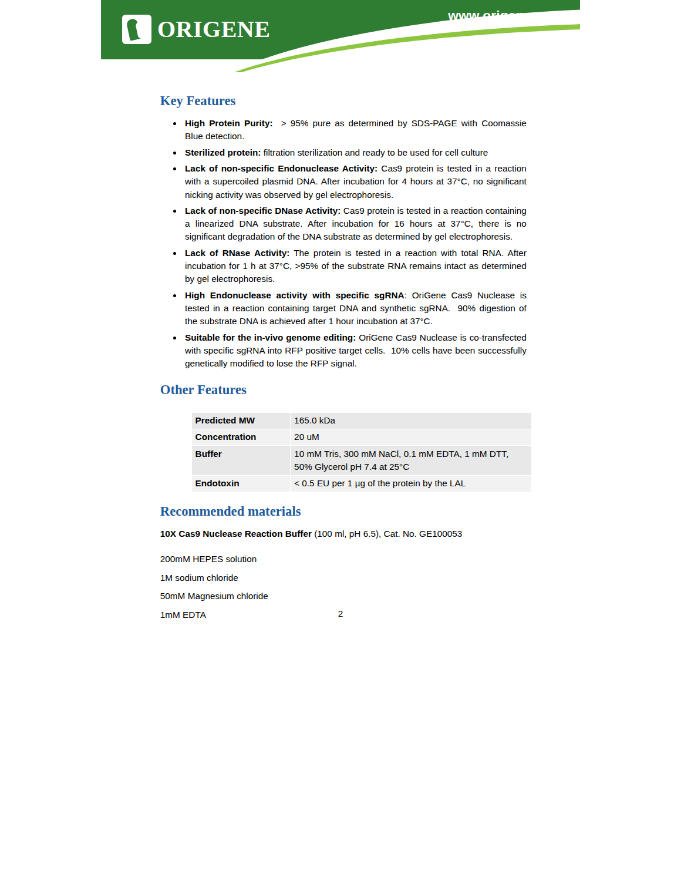www.origene.com
ORIGENE
Key Features
High Protein Purity: > 95% pure as determined by SDS-PAGE with Coomassie Blue detection.
Sterilized protein: filtration sterilization and ready to be used for cell culture
Lack of non-specific Endonuclease Activity: Cas9 protein is tested in a reaction with a supercoiled plasmid DNA. After incubation for 4 hours at 37°C, no significant nicking activity was observed by gel electrophoresis.
Lack of non-specific DNase Activity: Cas9 protein is tested in a reaction containing a linearized DNA substrate. After incubation for 16 hours at 37°C, there is no significant degradation of the DNA substrate as determined by gel electrophoresis.
Lack of RNase Activity: The protein is tested in a reaction with total RNA. After incubation for 1 h at 37°C, >95% of the substrate RNA remains intact as determined by gel electrophoresis.
High Endonuclease activity with specific sgRNA: OriGene Cas9 Nuclease is tested in a reaction containing target DNA and synthetic sgRNA. 90% digestion of the substrate DNA is achieved after 1 hour incubation at 37°C.
Suitable for the in-vivo genome editing: OriGene Cas9 Nuclease is co-transfected with specific sgRNA into RFP positive target cells. 10% cells have been successfully genetically modified to lose the RFP signal.
Other Features
| Predicted MW | 165.0 kDa |
| Concentration | 20 uM |
| Buffer | 10 mM Tris, 300 mM NaCl, 0.1 mM EDTA, 1 mM DTT, 50% Glycerol pH 7.4 at 25°C |
| Endotoxin | < 0.5 EU per 1 µg of the protein by the LAL |
Recommended materials
10X Cas9 Nuclease Reaction Buffer (100 ml, pH 6.5), Cat. No. GE100053
200mM HEPES solution
1M sodium chloride
50mM Magnesium chloride
1mM EDTA
2